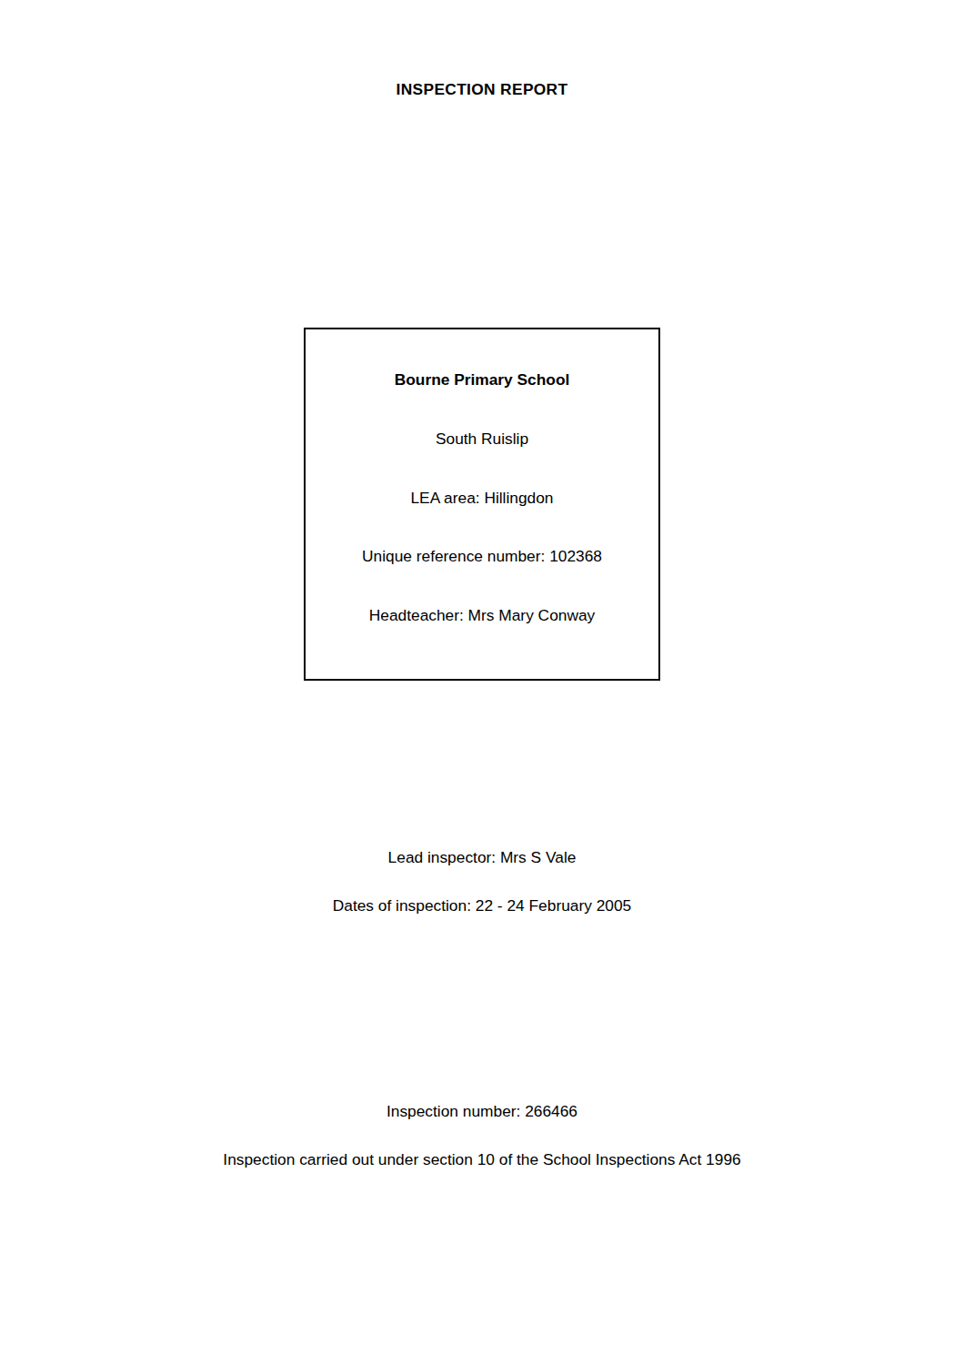INSPECTION REPORT
Bourne Primary School
South Ruislip
LEA area: Hillingdon
Unique reference number: 102368
Headteacher: Mrs Mary Conway
Lead inspector: Mrs S Vale
Dates of inspection: 22 - 24 February 2005
Inspection number: 266466
Inspection carried out under section 10 of the School Inspections Act 1996